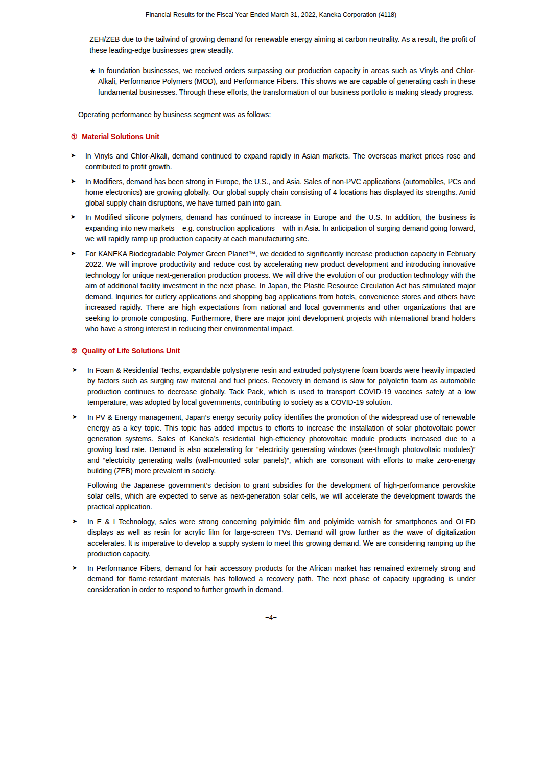Financial Results for the Fiscal Year Ended March 31, 2022, Kaneka Corporation (4118)
ZEH/ZEB due to the tailwind of growing demand for renewable energy aiming at carbon neutrality. As a result, the profit of these leading-edge businesses grew steadily.
★ In foundation businesses, we received orders surpassing our production capacity in areas such as Vinyls and Chlor-Alkali, Performance Polymers (MOD), and Performance Fibers. This shows we are capable of generating cash in these fundamental businesses. Through these efforts, the transformation of our business portfolio is making steady progress.
Operating performance by business segment was as follows:
① Material Solutions Unit
In Vinyls and Chlor-Alkali, demand continued to expand rapidly in Asian markets. The overseas market prices rose and contributed to profit growth.
In Modifiers, demand has been strong in Europe, the U.S., and Asia. Sales of non-PVC applications (automobiles, PCs and home electronics) are growing globally. Our global supply chain consisting of 4 locations has displayed its strengths. Amid global supply chain disruptions, we have turned pain into gain.
In Modified silicone polymers, demand has continued to increase in Europe and the U.S. In addition, the business is expanding into new markets – e.g. construction applications – with in Asia. In anticipation of surging demand going forward, we will rapidly ramp up production capacity at each manufacturing site.
For KANEKA Biodegradable Polymer Green Planet™, we decided to significantly increase production capacity in February 2022. We will improve productivity and reduce cost by accelerating new product development and introducing innovative technology for unique next-generation production process. We will drive the evolution of our production technology with the aim of additional facility investment in the next phase. In Japan, the Plastic Resource Circulation Act has stimulated major demand. Inquiries for cutlery applications and shopping bag applications from hotels, convenience stores and others have increased rapidly. There are high expectations from national and local governments and other organizations that are seeking to promote composting. Furthermore, there are major joint development projects with international brand holders who have a strong interest in reducing their environmental impact.
② Quality of Life Solutions Unit
In Foam & Residential Techs, expandable polystyrene resin and extruded polystyrene foam boards were heavily impacted by factors such as surging raw material and fuel prices. Recovery in demand is slow for polyolefin foam as automobile production continues to decrease globally. Tack Pack, which is used to transport COVID-19 vaccines safely at a low temperature, was adopted by local governments, contributing to society as a COVID-19 solution.
In PV & Energy management, Japan’s energy security policy identifies the promotion of the widespread use of renewable energy as a key topic. This topic has added impetus to efforts to increase the installation of solar photovoltaic power generation systems. Sales of Kaneka’s residential high-efficiency photovoltaic module products increased due to a growing load rate. Demand is also accelerating for “electricity generating windows (see-through photovoltaic modules)” and “electricity generating walls (wall-mounted solar panels)”, which are consonant with efforts to make zero-energy building (ZEB) more prevalent in society.
Following the Japanese government’s decision to grant subsidies for the development of high-performance perovskite solar cells, which are expected to serve as next-generation solar cells, we will accelerate the development towards the practical application.
In E & I Technology, sales were strong concerning polyimide film and polyimide varnish for smartphones and OLED displays as well as resin for acrylic film for large-screen TVs. Demand will grow further as the wave of digitalization accelerates. It is imperative to develop a supply system to meet this growing demand. We are considering ramping up the production capacity.
In Performance Fibers, demand for hair accessory products for the African market has remained extremely strong and demand for flame-retardant materials has followed a recovery path. The next phase of capacity upgrading is under consideration in order to respond to further growth in demand.
−4−